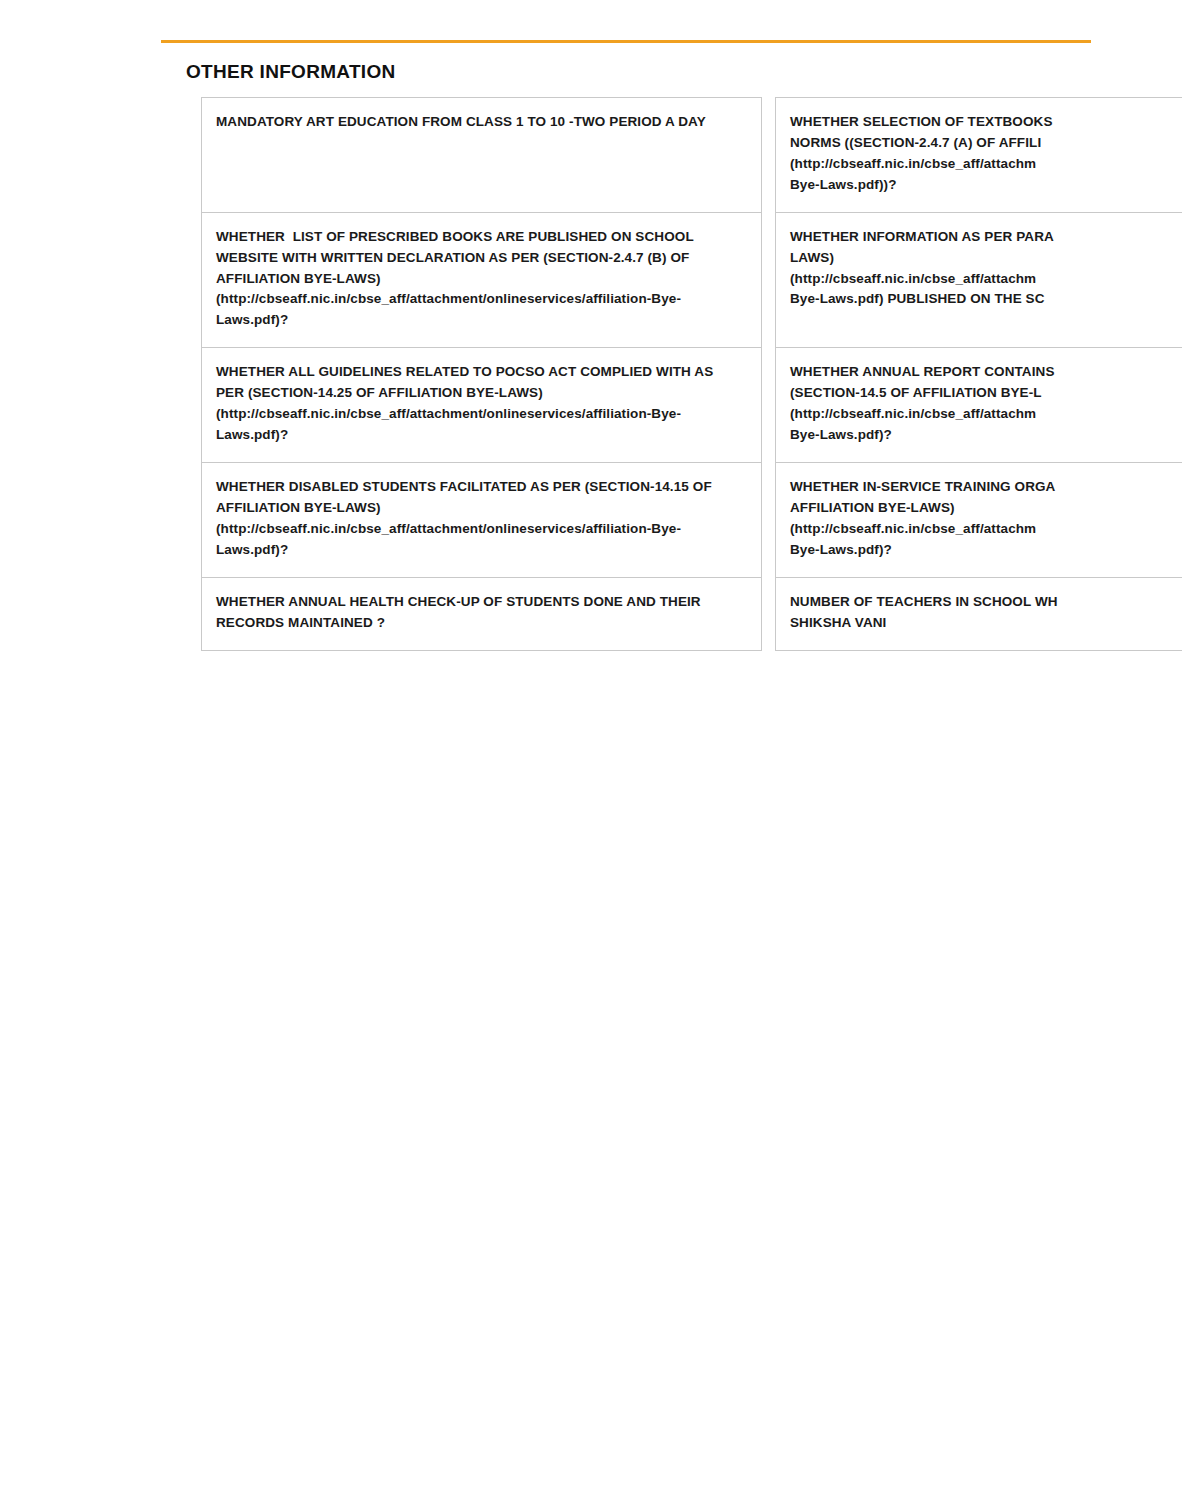OTHER INFORMATION
| MANDATORY ART EDUCATION FROM CLASS 1 TO 10 -TWO PERIOD A DAY | | WHETHER SELECTION OF TEXTBOOKS NORMS ((SECTION-2.4.7 (A) OF AFFILI (http://cbseaff.nic.in/cbse_aff/attachm Bye-Laws.pdf))? |
| WHETHER LIST OF PRESCRIBED BOOKS ARE PUBLISHED ON SCHOOL WEBSITE WITH WRITTEN DECLARATION AS PER (SECTION-2.4.7 (B) OF AFFILIATION BYE-LAWS) (http://cbseaff.nic.in/cbse_aff/attachment/onlineservices/affiliation-Bye-Laws.pdf)? | | WHETHER INFORMATION AS PER PARA LAWS) (http://cbseaff.nic.in/cbse_aff/attachm Bye-Laws.pdf) PUBLISHED ON THE SC |
| WHETHER ALL GUIDELINES RELATED TO POCSO ACT COMPLIED WITH AS PER (SECTION-14.25 OF AFFILIATION BYE-LAWS) (http://cbseaff.nic.in/cbse_aff/attachment/onlineservices/affiliation-Bye-Laws.pdf)? | | WHETHER ANNUAL REPORT CONTAINS (SECTION-14.5 OF AFFILIATION BYE-L (http://cbseaff.nic.in/cbse_aff/attachm Bye-Laws.pdf)? |
| WHETHER DISABLED STUDENTS FACILITATED AS PER (SECTION-14.15 OF AFFILIATION BYE-LAWS) (http://cbseaff.nic.in/cbse_aff/attachment/onlineservices/affiliation-Bye-Laws.pdf)? | | WHETHER IN-SERVICE TRAINING ORGA AFFILIATION BYE-LAWS) (http://cbseaff.nic.in/cbse_aff/attachm Bye-Laws.pdf)? |
| WHETHER ANNUAL HEALTH CHECK-UP OF STUDENTS DONE AND THEIR RECORDS MAINTAINED ? | | NUMBER OF TEACHERS IN SCHOOL WH SHIKSHA VANI |